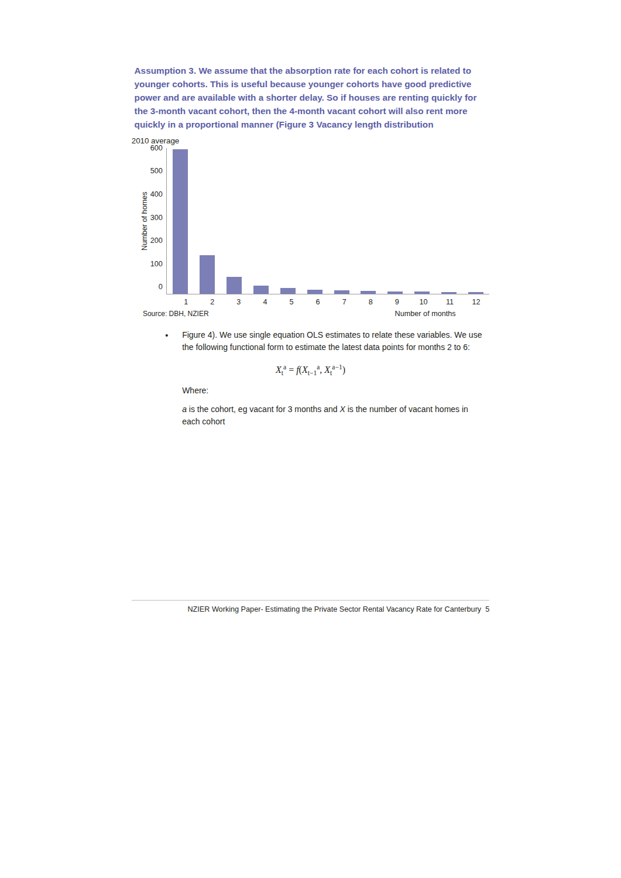Assumption 3. We assume that the absorption rate for each cohort is related to younger cohorts. This is useful because younger cohorts have good predictive power and are available with a shorter delay. So if houses are renting quickly for the 3-month vacant cohort, then the 4-month vacant cohort will also rent more quickly in a proportional manner (Figure 3 Vacancy length distribution
2010 average
Number of homes
600 500 400 300 200 100 0
123456789101112
Source: DBH, NZIER
Number of months
Figure 4). We use single equation OLS estimates to relate these variables. We use the following functional form to estimate the latest data points for months 2 to 6:
Xta = f(Xt−1a, Xta−1)
Where:
a is the cohort, eg vacant for 3 months and X is the number of vacant homes in each cohort
NZIER Working Paper- Estimating the Private Sector Rental Vacancy Rate for Canterbury 5